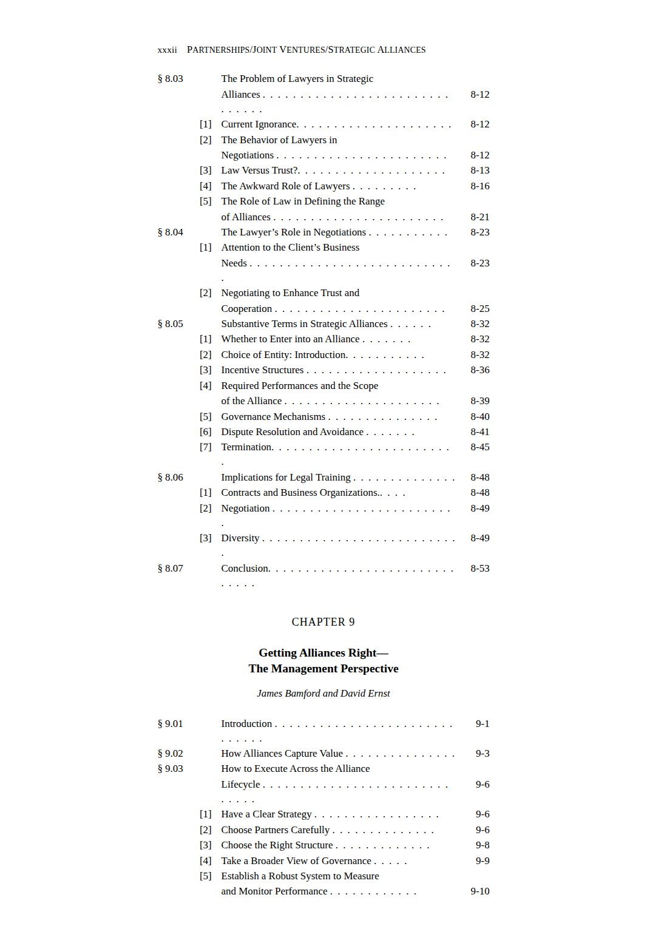xxxii
PARTNERSHIPS/JOINT VENTURES/STRATEGIC ALLIANCES
| § 8.03 | | The Problem of Lawyers in Strategic | |
| | | Alliances . . . . . . . . . . . . . . . . . . . . . . . . . . . . . . . | 8-12 |
| | [1] | Current Ignorance . . . . . . . . . . . . . . . . . . . . . | 8-12 |
| | [2] | The Behavior of Lawyers in | |
| | | Negotiations . . . . . . . . . . . . . . . . . . . . . . . | 8-12 |
| | [3] | Law Versus Trust? . . . . . . . . . . . . . . . . . . . . | 8-13 |
| | [4] | The Awkward Role of Lawyers . . . . . . . . . | 8-16 |
| | [5] | The Role of Law in Defining the Range | |
| | | of Alliances . . . . . . . . . . . . . . . . . . . . . . . | 8-21 |
| § 8.04 | | The Lawyer’s Role in Negotiations . . . . . . . . . . . | 8-23 |
| | [1] | Attention to the Client’s Business | |
| | | Needs . . . . . . . . . . . . . . . . . . . . . . . . . . . . | 8-23 |
| | [2] | Negotiating to Enhance Trust and | |
| | | Cooperation . . . . . . . . . . . . . . . . . . . . . . . | 8-25 |
| § 8.05 | | Substantive Terms in Strategic Alliances . . . . . . | 8-32 |
| | [1] | Whether to Enter into an Alliance . . . . . . . | 8-32 |
| | [2] | Choice of Entity: Introduction . . . . . . . . . . . | 8-32 |
| | [3] | Incentive Structures . . . . . . . . . . . . . . . . . . . | 8-36 |
| | [4] | Required Performances and the Scope | |
| | | of the Alliance . . . . . . . . . . . . . . . . . . . . . | 8-39 |
| | [5] | Governance Mechanisms . . . . . . . . . . . . . . . | 8-40 |
| | [6] | Dispute Resolution and Avoidance . . . . . . . | 8-41 |
| | [7] | Termination . . . . . . . . . . . . . . . . . . . . . . . . . | 8-45 |
| § 8.06 | | Implications for Legal Training . . . . . . . . . . . . . . | 8-48 |
| | [1] | Contracts and Business Organizations. . . . . | 8-48 |
| | [2] | Negotiation . . . . . . . . . . . . . . . . . . . . . . . . . | 8-49 |
| | [3] | Diversity . . . . . . . . . . . . . . . . . . . . . . . . . . . | 8-49 |
| § 8.07 | | Conclusion . . . . . . . . . . . . . . . . . . . . . . . . . . . . . . | 8-53 |
CHAPTER 9
Getting Alliances Right—
The Management Perspective
James Bamford and David Ernst
| § 9.01 | | Introduction . . . . . . . . . . . . . . . . . . . . . . . . . . . . . . | 9-1 |
| § 9.02 | | How Alliances Capture Value . . . . . . . . . . . . . . . | 9-3 |
| § 9.03 | | How to Execute Across the Alliance | |
| | | Lifecycle . . . . . . . . . . . . . . . . . . . . . . . . . . . . . . | 9-6 |
| | [1] | Have a Clear Strategy . . . . . . . . . . . . . . . . . | 9-6 |
| | [2] | Choose Partners Carefully . . . . . . . . . . . . . . | 9-6 |
| | [3] | Choose the Right Structure . . . . . . . . . . . . . | 9-8 |
| | [4] | Take a Broader View of Governance . . . . . | 9-9 |
| | [5] | Establish a Robust System to Measure | |
| | | and Monitor Performance . . . . . . . . . . . . | 9-10 |